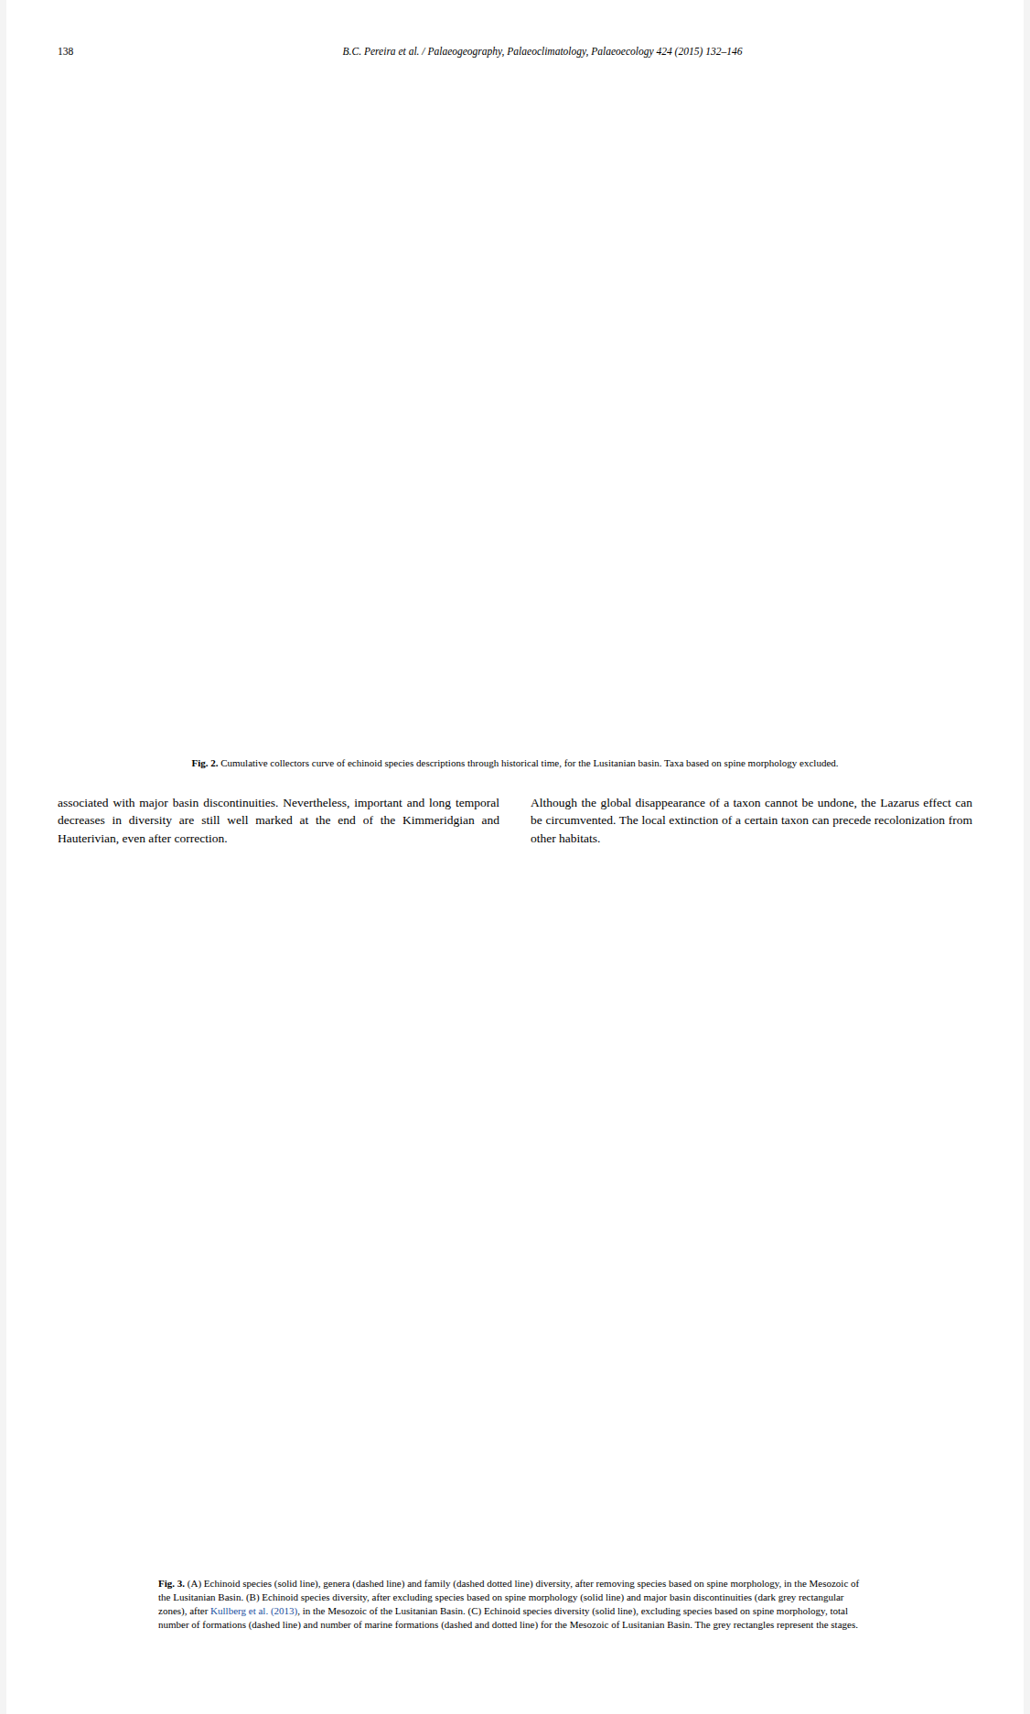138
B.C. Pereira et al. / Palaeogeography, Palaeoclimatology, Palaeoecology 424 (2015) 132–146
Fig. 2. Cumulative collectors curve of echinoid species descriptions through historical time, for the Lusitanian basin. Taxa based on spine morphology excluded.
associated with major basin discontinuities. Nevertheless, important and long temporal decreases in diversity are still well marked at the end of the Kimmeridgian and Hauterivian, even after correction.
Although the global disappearance of a taxon cannot be undone, the Lazarus effect can be circumvented. The local extinction of a certain taxon can precede recolonization from other habitats.
Fig. 3. (A) Echinoid species (solid line), genera (dashed line) and family (dashed dotted line) diversity, after removing species based on spine morphology, in the Mesozoic of the Lusitanian Basin. (B) Echinoid species diversity, after excluding species based on spine morphology (solid line) and major basin discontinuities (dark grey rectangular zones), after Kullberg et al. (2013), in the Mesozoic of the Lusitanian Basin. (C) Echinoid species diversity (solid line), excluding species based on spine morphology, total number of formations (dashed line) and number of marine formations (dashed and dotted line) for the Mesozoic of Lusitanian Basin. The grey rectangles represent the stages.